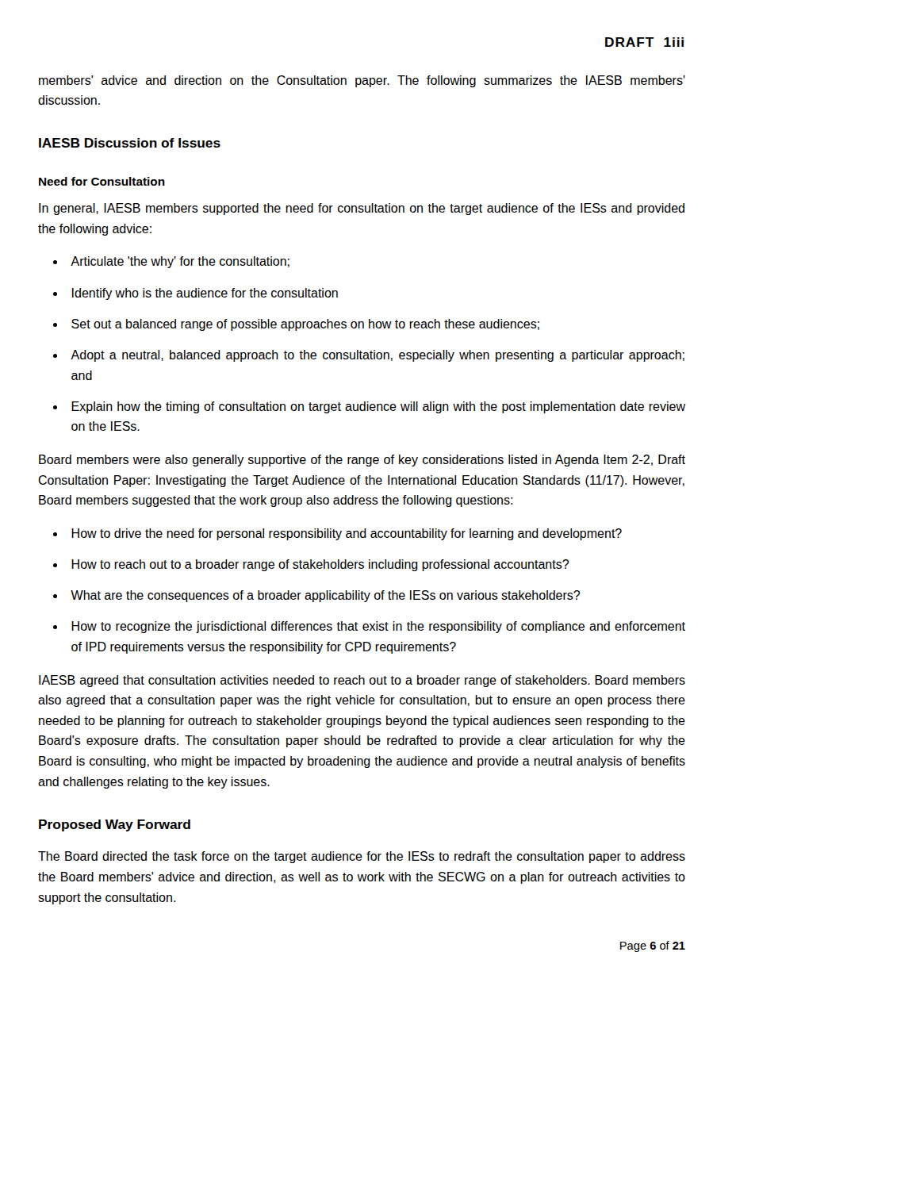DRAFT 1iii
members' advice and direction on the Consultation paper. The following summarizes the IAESB members' discussion.
IAESB Discussion of Issues
Need for Consultation
In general, IAESB members supported the need for consultation on the target audience of the IESs and provided the following advice:
Articulate 'the why' for the consultation;
Identify who is the audience for the consultation
Set out a balanced range of possible approaches on how to reach these audiences;
Adopt a neutral, balanced approach to the consultation, especially when presenting a particular approach; and
Explain how the timing of consultation on target audience will align with the post implementation date review on the IESs.
Board members were also generally supportive of the range of key considerations listed in Agenda Item 2-2, Draft Consultation Paper: Investigating the Target Audience of the International Education Standards (11/17). However, Board members suggested that the work group also address the following questions:
How to drive the need for personal responsibility and accountability for learning and development?
How to reach out to a broader range of stakeholders including professional accountants?
What are the consequences of a broader applicability of the IESs on various stakeholders?
How to recognize the jurisdictional differences that exist in the responsibility of compliance and enforcement of IPD requirements versus the responsibility for CPD requirements?
IAESB agreed that consultation activities needed to reach out to a broader range of stakeholders. Board members also agreed that a consultation paper was the right vehicle for consultation, but to ensure an open process there needed to be planning for outreach to stakeholder groupings beyond the typical audiences seen responding to the Board's exposure drafts. The consultation paper should be redrafted to provide a clear articulation for why the Board is consulting, who might be impacted by broadening the audience and provide a neutral analysis of benefits and challenges relating to the key issues.
Proposed Way Forward
The Board directed the task force on the target audience for the IESs to redraft the consultation paper to address the Board members' advice and direction, as well as to work with the SECWG on a plan for outreach activities to support the consultation.
Page 6 of 21